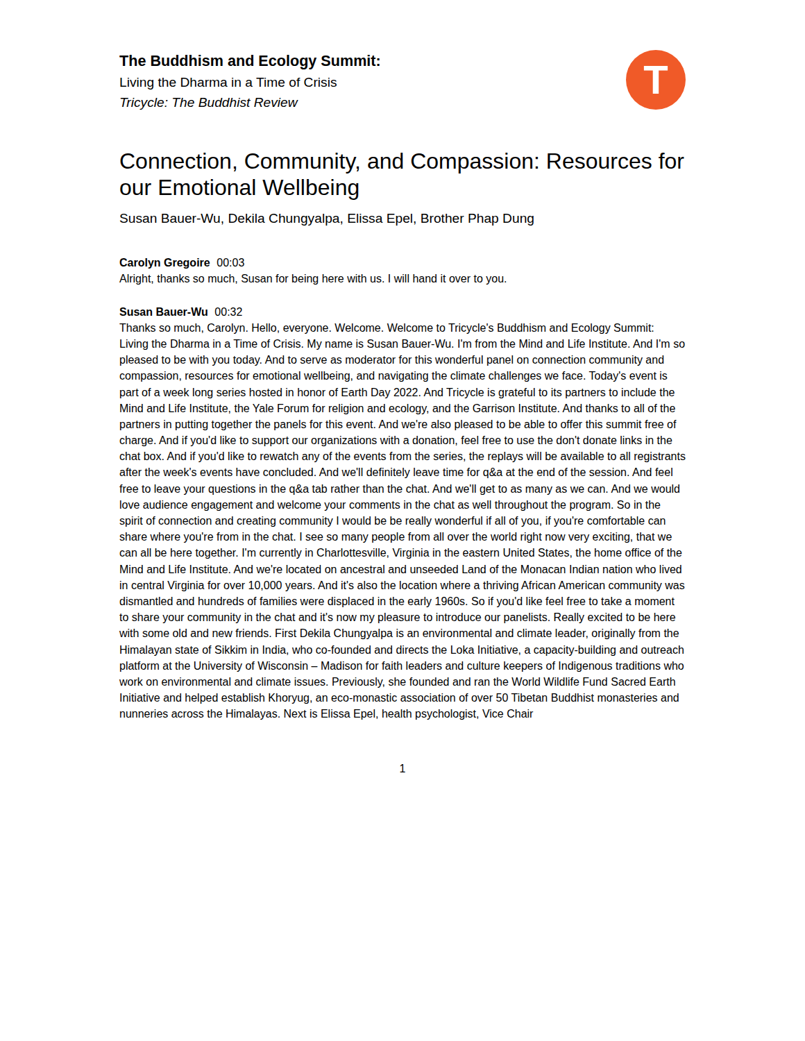T
The Buddhism and Ecology Summit:
Living the Dharma in a Time of Crisis
Tricycle: The Buddhist Review
Connection, Community, and Compassion: Resources for our Emotional Wellbeing
Susan Bauer-Wu, Dekila Chungyalpa, Elissa Epel, Brother Phap Dung
Carolyn Gregoire 00:03
Alright, thanks so much, Susan for being here with us. I will hand it over to you.
Susan Bauer-Wu 00:32
Thanks so much, Carolyn. Hello, everyone. Welcome. Welcome to Tricycle's Buddhism and Ecology Summit: Living the Dharma in a Time of Crisis. My name is Susan Bauer-Wu. I'm from the Mind and Life Institute. And I'm so pleased to be with you today. And to serve as moderator for this wonderful panel on connection community and compassion, resources for emotional wellbeing, and navigating the climate challenges we face. Today's event is part of a week long series hosted in honor of Earth Day 2022. And Tricycle is grateful to its partners to include the Mind and Life Institute, the Yale Forum for religion and ecology, and the Garrison Institute. And thanks to all of the partners in putting together the panels for this event. And we're also pleased to be able to offer this summit free of charge. And if you'd like to support our organizations with a donation, feel free to use the don't donate links in the chat box. And if you'd like to rewatch any of the events from the series, the replays will be available to all registrants after the week's events have concluded. And we'll definitely leave time for q&a at the end of the session. And feel free to leave your questions in the q&a tab rather than the chat. And we'll get to as many as we can. And we would love audience engagement and welcome your comments in the chat as well throughout the program. So in the spirit of connection and creating community I would be be really wonderful if all of you, if you're comfortable can share where you're from in the chat. I see so many people from all over the world right now very exciting, that we can all be here together. I'm currently in Charlottesville, Virginia in the eastern United States, the home office of the Mind and Life Institute. And we're located on ancestral and unseeded Land of the Monacan Indian nation who lived in central Virginia for over 10,000 years. And it's also the location where a thriving African American community was dismantled and hundreds of families were displaced in the early 1960s. So if you'd like feel free to take a moment to share your community in the chat and it's now my pleasure to introduce our panelists. Really excited to be here with some old and new friends. First Dekila Chungyalpa is an environmental and climate leader, originally from the Himalayan state of Sikkim in India, who co-founded and directs the Loka Initiative, a capacity-building and outreach platform at the University of Wisconsin – Madison for faith leaders and culture keepers of Indigenous traditions who work on environmental and climate issues. Previously, she founded and ran the World Wildlife Fund Sacred Earth Initiative and helped establish Khoryug, an eco-monastic association of over 50 Tibetan Buddhist monasteries and nunneries across the Himalayas. Next is Elissa Epel, health psychologist, Vice Chair
1